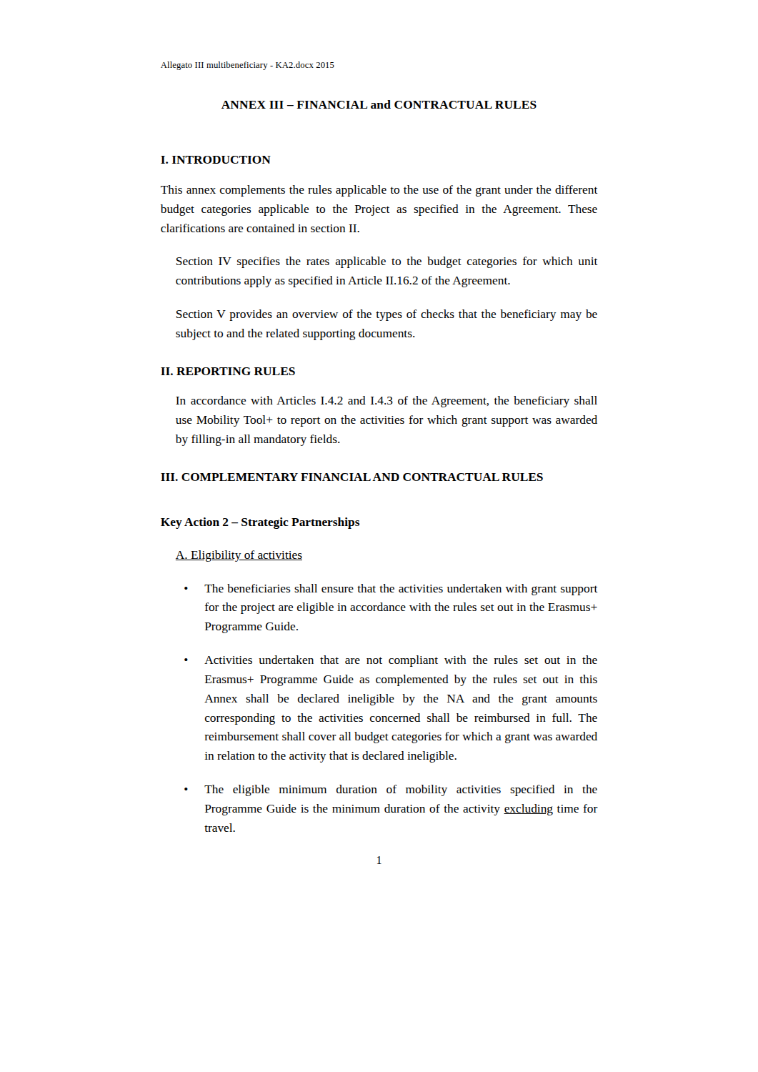Allegato III multibeneficiary - KA2.docx 2015
ANNEX III – FINANCIAL and CONTRACTUAL RULES
I. INTRODUCTION
This annex complements the rules applicable to the use of the grant under the different budget categories applicable to the Project as specified in the Agreement. These clarifications are contained in section II.
Section IV specifies the rates applicable to the budget categories for which unit contributions apply as specified in Article II.16.2 of the Agreement.
Section V provides an overview of the types of checks that the beneficiary may be subject to and the related supporting documents.
II. REPORTING RULES
In accordance with Articles I.4.2 and I.4.3 of the Agreement, the beneficiary shall use Mobility Tool+ to report on the activities for which grant support was awarded by filling-in all mandatory fields.
III. COMPLEMENTARY FINANCIAL AND CONTRACTUAL RULES
Key Action 2 – Strategic Partnerships
A. Eligibility of activities
The beneficiaries shall ensure that the activities undertaken with grant support for the project are eligible in accordance with the rules set out in the Erasmus+ Programme Guide.
Activities undertaken that are not compliant with the rules set out in the Erasmus+ Programme Guide as complemented by the rules set out in this Annex shall be declared ineligible by the NA and the grant amounts corresponding to the activities concerned shall be reimbursed in full. The reimbursement shall cover all budget categories for which a grant was awarded in relation to the activity that is declared ineligible.
The eligible minimum duration of mobility activities specified in the Programme Guide is the minimum duration of the activity excluding time for travel.
1